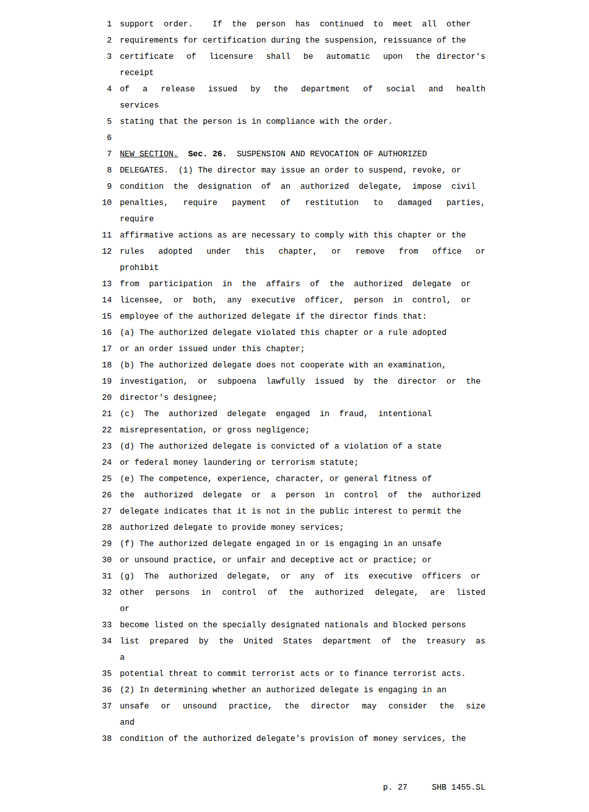support order. If the person has continued to meet all other
requirements for certification during the suspension, reissuance of the
certificate of licensure shall be automatic upon the director's receipt
of a release issued by the department of social and health services
stating that the person is in compliance with the order.
NEW SECTION. Sec. 26. SUSPENSION AND REVOCATION OF AUTHORIZED
DELEGATES. (1) The director may issue an order to suspend, revoke, or
condition the designation of an authorized delegate, impose civil
penalties, require payment of restitution to damaged parties, require
affirmative actions as are necessary to comply with this chapter or the
rules adopted under this chapter, or remove from office or prohibit
from participation in the affairs of the authorized delegate or
licensee, or both, any executive officer, person in control, or
employee of the authorized delegate if the director finds that:
(a) The authorized delegate violated this chapter or a rule adopted
or an order issued under this chapter;
(b) The authorized delegate does not cooperate with an examination,
investigation, or subpoena lawfully issued by the director or the
director's designee;
(c) The authorized delegate engaged in fraud, intentional
misrepresentation, or gross negligence;
(d) The authorized delegate is convicted of a violation of a state
or federal money laundering or terrorism statute;
(e) The competence, experience, character, or general fitness of
the authorized delegate or a person in control of the authorized
delegate indicates that it is not in the public interest to permit the
authorized delegate to provide money services;
(f) The authorized delegate engaged in or is engaging in an unsafe
or unsound practice, or unfair and deceptive act or practice; or
(g) The authorized delegate, or any of its executive officers or
other persons in control of the authorized delegate, are listed or
become listed on the specially designated nationals and blocked persons
list prepared by the United States department of the treasury as a
potential threat to commit terrorist acts or to finance terrorist acts.
(2) In determining whether an authorized delegate is engaging in an
unsafe or unsound practice, the director may consider the size and
condition of the authorized delegate's provision of money services, the
p. 27 SHB 1455.SL